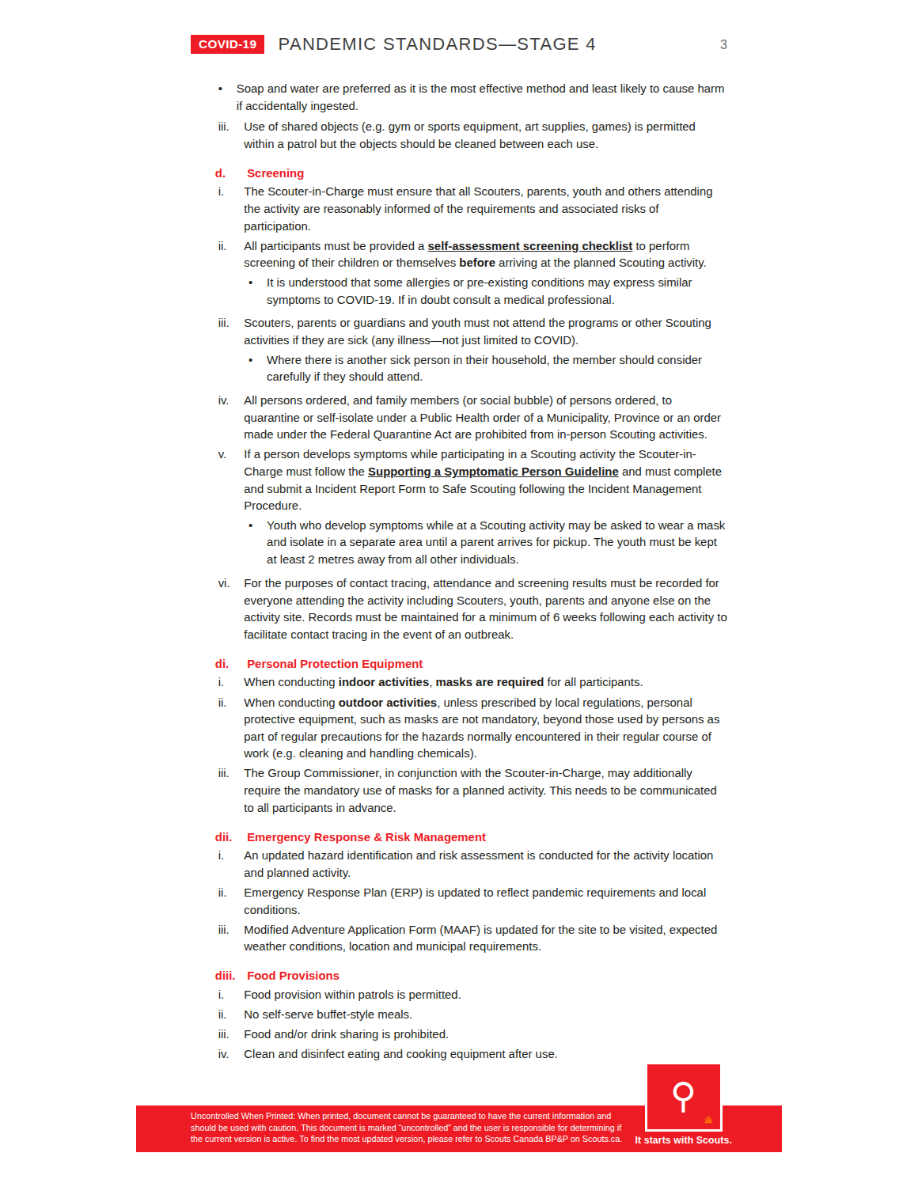COVID-19
Pandemic Standards—Stage 4
3
•Soap and water are preferred as it is the most effective method and least likely to cause harm if accidentally ingested.
iii. Use of shared objects (e.g. gym or sports equipment, art supplies, games) is permitted within a patrol but the objects should be cleaned between each use.
d. Screening
i. The Scouter-in-Charge must ensure that all Scouters, parents, youth and others attending the activity are reasonably informed of the requirements and associated risks of participation.
ii. All participants must be provided a self-assessment screening checklist to perform screening of their children or themselves before arriving at the planned Scouting activity.
•It is understood that some allergies or pre-existing conditions may express similar symptoms to COVID-19. If in doubt consult a medical professional.
iii. Scouters, parents or guardians and youth must not attend the programs or other Scouting activities if they are sick (any illness—not just limited to COVID).
•Where there is another sick person in their household, the member should consider carefully if they should attend.
iv. All persons ordered, and family members (or social bubble) of persons ordered, to quarantine or self-isolate under a Public Health order of a Municipality, Province or an order made under the Federal Quarantine Act are prohibited from in-person Scouting activities.
v. If a person develops symptoms while participating in a Scouting activity the Scouter-in-Charge must follow the Supporting a Symptomatic Person Guideline and must complete and submit a Incident Report Form to Safe Scouting following the Incident Management Procedure.
•Youth who develop symptoms while at a Scouting activity may be asked to wear a mask and isolate in a separate area until a parent arrives for pickup. The youth must be kept at least 2 metres away from all other individuals.
vi. For the purposes of contact tracing, attendance and screening results must be recorded for everyone attending the activity including Scouters, youth, parents and anyone else on the activity site. Records must be maintained for a minimum of 6 weeks following each activity to facilitate contact tracing in the event of an outbreak.
di. Personal Protection Equipment
i. When conducting indoor activities, masks are required for all participants.
ii. When conducting outdoor activities, unless prescribed by local regulations, personal protective equipment, such as masks are not mandatory, beyond those used by persons as part of regular precautions for the hazards normally encountered in their regular course of work (e.g. cleaning and handling chemicals).
iii. The Group Commissioner, in conjunction with the Scouter-in-Charge, may additionally require the mandatory use of masks for a planned activity. This needs to be communicated to all participants in advance.
dii. Emergency Response & Risk Management
i. An updated hazard identification and risk assessment is conducted for the activity location and planned activity.
ii. Emergency Response Plan (ERP) is updated to reflect pandemic requirements and local conditions.
iii. Modified Adventure Application Form (MAAF) is updated for the site to be visited, expected weather conditions, location and municipal requirements.
diii. Food Provisions
i. Food provision within patrols is permitted.
ii. No self-serve buffet-style meals.
iii. Food and/or drink sharing is prohibited.
iv. Clean and disinfect eating and cooking equipment after use.
Uncontrolled When Printed: When printed, document cannot be guaranteed to have the current information and should be used with caution. This document is marked “uncontrolled” and the user is responsible for determining if the current version is active. To find the most updated version, please refer to Scouts Canada BP&P on Scouts.ca.
⚲ 🍁
It starts with Scouts.